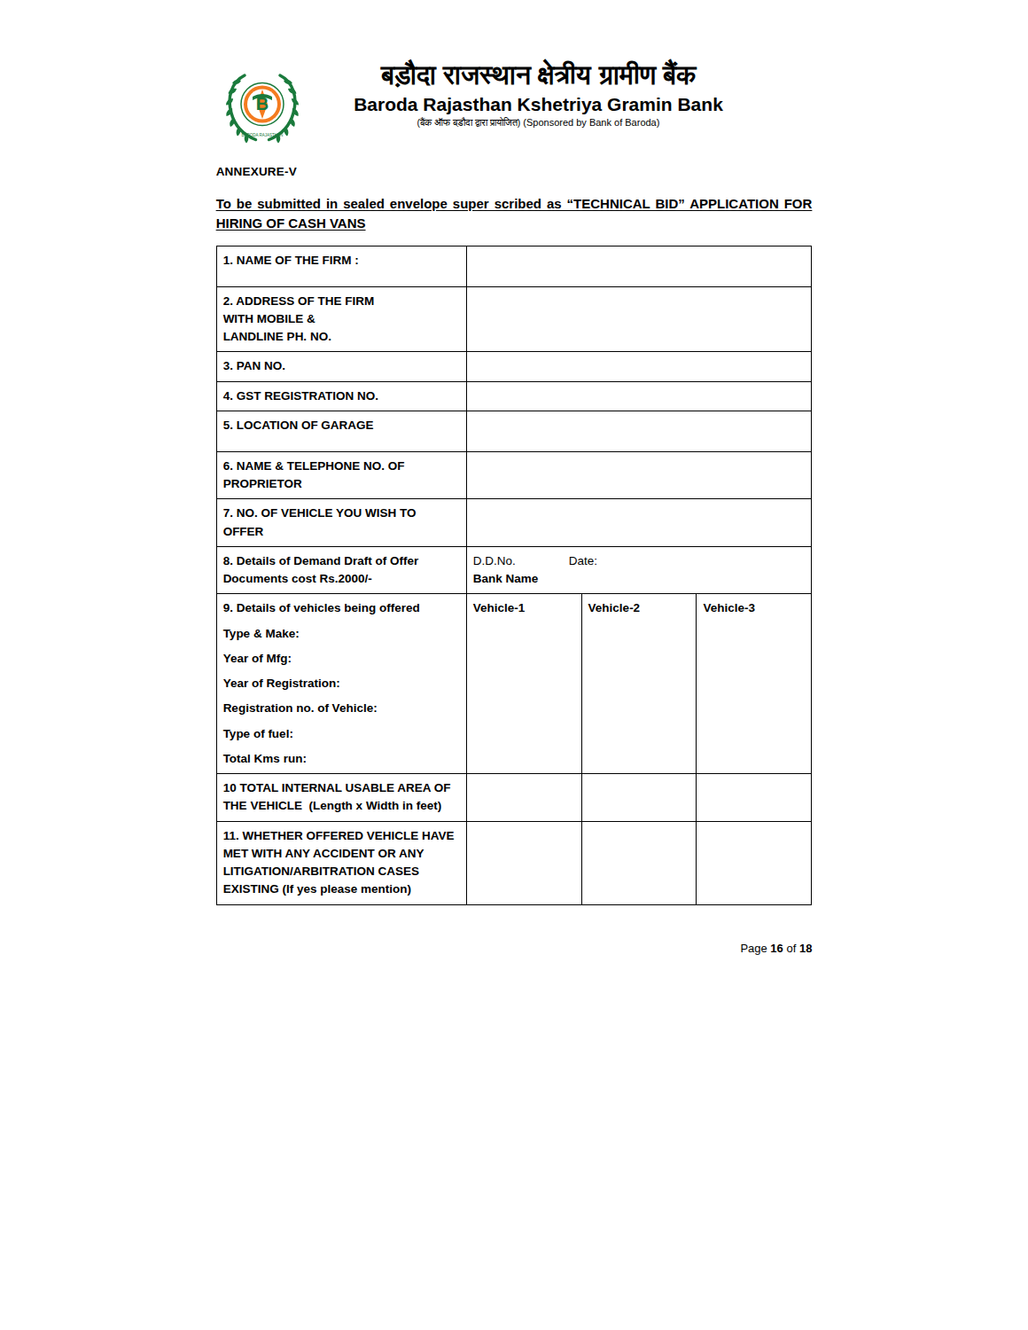B BARODA RAJASTHAN
बड़ौदा राजस्थान क्षेत्रीय ग्रामीण बैंक
Baroda Rajasthan Kshetriya Gramin Bank
(बैंक ऑफ बड़ौदा द्वारा प्रायोजित) (Sponsored by Bank of Baroda)
ANNEXURE-V
To be submitted in sealed envelope super scribed as “TECHNICAL BID” APPLICATION FOR HIRING OF CASH VANS
| 1. NAME OF THE FIRM : | |
| 2. ADDRESS OF THE FIRM WITH MOBILE & LANDLINE PH. NO. | |
| 3. PAN NO. | |
| 4. GST REGISTRATION NO. | |
| 5. LOCATION OF GARAGE | |
| 6. NAME & TELEPHONE NO. OF PROPRIETOR | |
| 7. NO. OF VEHICLE YOU WISH TO OFFER | |
| 8. Details of Demand Draft of Offer Documents cost Rs.2000/- | D.D.No. Date: Bank Name |
| 9. Details of vehicles being offered Type & Make: Year of Mfg: Year of Registration: Registration no. of Vehicle: Type of fuel: Total Kms run: | Vehicle-1 | Vehicle-2 | Vehicle-3 |
| 10 TOTAL INTERNAL USABLE AREA OF THE VEHICLE (Length x Width in feet) | | | |
| 11. WHETHER OFFERED VEHICLE HAVE MET WITH ANY ACCIDENT OR ANY LITIGATION/ARBITRATION CASES EXISTING (If yes please mention) | | | |
Page 16 of 18